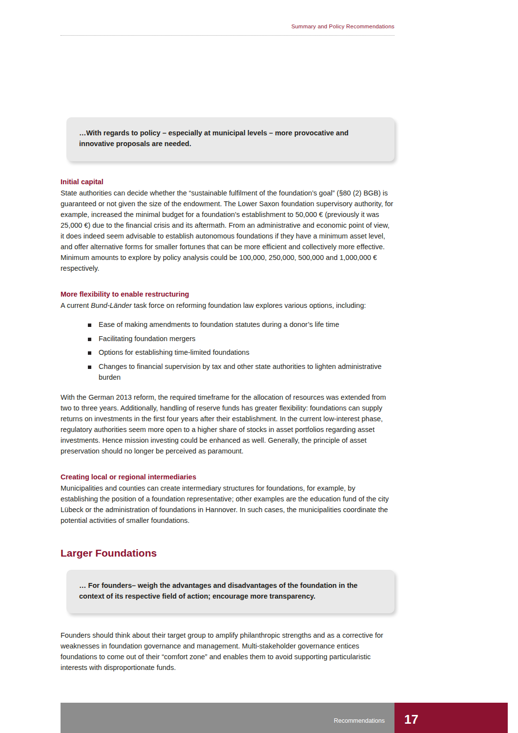Summary and Policy Recommendations
…With regards to policy – especially at municipal levels – more provocative and innovative proposals are needed.
Initial capital
State authorities can decide whether the “sustainable fulfilment of the foundation’s goal” (§80 (2) BGB) is guaranteed or not given the size of the endowment. The Lower Saxon foundation supervisory authority, for example, increased the minimal budget for a foundation’s establishment to 50,000 € (previously it was 25,000 €) due to the financial crisis and its aftermath. From an administrative and economic point of view, it does indeed seem advisable to establish autonomous foundations if they have a minimum asset level, and offer alternative forms for smaller fortunes that can be more efficient and collectively more effective. Minimum amounts to explore by policy analysis could be 100,000, 250,000, 500,000 and 1,000,000 € respectively.
More flexibility to enable restructuring
A current Bund-Länder task force on reforming foundation law explores various options, including:
Ease of making amendments to foundation statutes during a donor’s life time
Facilitating foundation mergers
Options for establishing time-limited foundations
Changes to financial supervision by tax and other state authorities to lighten administrative burden
With the German 2013 reform, the required timeframe for the allocation of resources was extended from two to three years. Additionally, handling of reserve funds has greater flexibility: foundations can supply returns on investments in the first four years after their establishment. In the current low-interest phase, regulatory authorities seem more open to a higher share of stocks in asset portfolios regarding asset investments. Hence mission investing could be enhanced as well. Generally, the principle of asset preservation should no longer be perceived as paramount.
Creating local or regional intermediaries
Municipalities and counties can create intermediary structures for foundations, for example, by establishing the position of a foundation representative; other examples are the education fund of the city Lübeck or the administration of foundations in Hannover. In such cases, the municipalities coordinate the potential activities of smaller foundations.
Larger Foundations
… For founders– weigh the advantages and disadvantages of the foundation in the context of its respective field of action; encourage more transparency.
Founders should think about their target group to amplify philanthropic strengths and as a corrective for weaknesses in foundation governance and management. Multi-stakeholder governance entices foundations to come out of their “comfort zone” and enables them to avoid supporting particularistic interests with disproportionate funds.
Recommendations
17